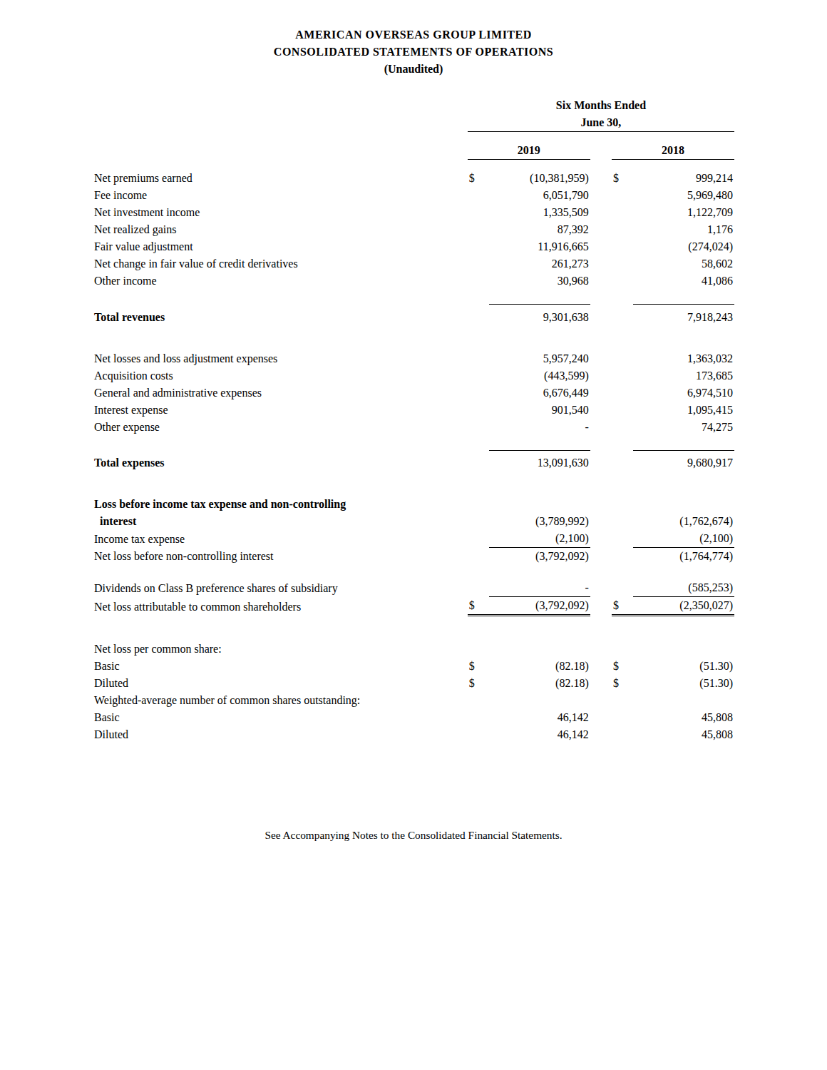AMERICAN OVERSEAS GROUP LIMITED
CONSOLIDATED STATEMENTS OF OPERATIONS
(Unaudited)
| | Six Months Ended |
| | June 30, |
| | 2019 | | 2018 |
| Net premiums earned | $ | (10,381,959) | | $ | 999,214 |
| Fee income | | 6,051,790 | | | 5,969,480 |
| Net investment income | | 1,335,509 | | | 1,122,709 |
| Net realized gains | | 87,392 | | | 1,176 |
| Fair value adjustment | | 11,916,665 | | | (274,024) |
| Net change in fair value of credit derivatives | | 261,273 | | | 58,602 |
| Other income | | 30,968 | | | 41,086 |
| Total revenues | | 9,301,638 | | | 7,918,243 |
| Net losses and loss adjustment expenses | | 5,957,240 | | | 1,363,032 |
| Acquisition costs | | (443,599) | | | 173,685 |
| General and administrative expenses | | 6,676,449 | | | 6,974,510 |
| Interest expense | | 901,540 | | | 1,095,415 |
| Other expense | | - | | | 74,275 |
| Total expenses | | 13,091,630 | | | 9,680,917 |
| Loss before income tax expense and non-controlling | | | | | |
| interest | | (3,789,992) | | | (1,762,674) |
| Income tax expense | | (2,100) | | | (2,100) |
| Net loss before non-controlling interest | | (3,792,092) | | | (1,764,774) |
| Dividends on Class B preference shares of subsidiary | | - | | | (585,253) |
| Net loss attributable to common shareholders | $ | (3,792,092) | | $ | (2,350,027) |
| Net loss per common share: | | | | | |
| Basic | $ | (82.18) | | $ | (51.30) |
| Diluted | $ | (82.18) | | $ | (51.30) |
| Weighted-average number of common shares outstanding: | | | | | |
| Basic | | 46,142 | | | 45,808 |
| Diluted | | 46,142 | | | 45,808 |
See Accompanying Notes to the Consolidated Financial Statements.